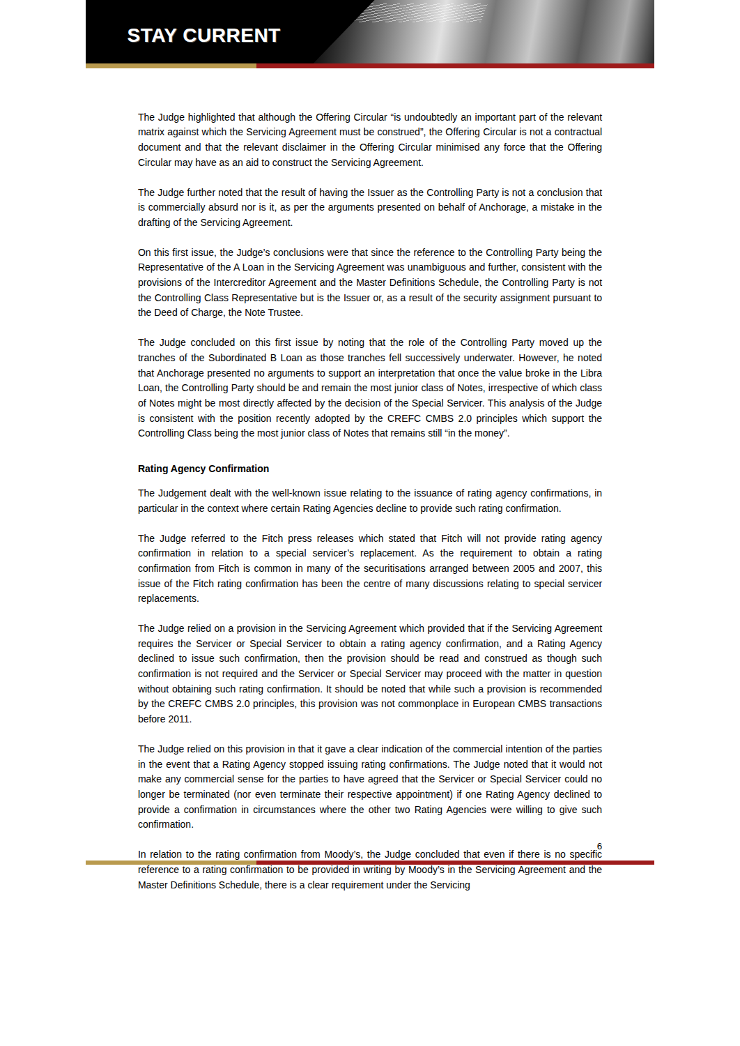STAY CURRENT
The Judge highlighted that although the Offering Circular “is undoubtedly an important part of the relevant matrix against which the Servicing Agreement must be construed”, the Offering Circular is not a contractual document and that the relevant disclaimer in the Offering Circular minimised any force that the Offering Circular may have as an aid to construct the Servicing Agreement.
The Judge further noted that the result of having the Issuer as the Controlling Party is not a conclusion that is commercially absurd nor is it, as per the arguments presented on behalf of Anchorage, a mistake in the drafting of the Servicing Agreement.
On this first issue, the Judge’s conclusions were that since the reference to the Controlling Party being the Representative of the A Loan in the Servicing Agreement was unambiguous and further, consistent with the provisions of the Intercreditor Agreement and the Master Definitions Schedule, the Controlling Party is not the Controlling Class Representative but is the Issuer or, as a result of the security assignment pursuant to the Deed of Charge, the Note Trustee.
The Judge concluded on this first issue by noting that the role of the Controlling Party moved up the tranches of the Subordinated B Loan as those tranches fell successively underwater. However, he noted that Anchorage presented no arguments to support an interpretation that once the value broke in the Libra Loan, the Controlling Party should be and remain the most junior class of Notes, irrespective of which class of Notes might be most directly affected by the decision of the Special Servicer. This analysis of the Judge is consistent with the position recently adopted by the CREFC CMBS 2.0 principles which support the Controlling Class being the most junior class of Notes that remains still “in the money”.
Rating Agency Confirmation
The Judgement dealt with the well-known issue relating to the issuance of rating agency confirmations, in particular in the context where certain Rating Agencies decline to provide such rating confirmation.
The Judge referred to the Fitch press releases which stated that Fitch will not provide rating agency confirmation in relation to a special servicer’s replacement. As the requirement to obtain a rating confirmation from Fitch is common in many of the securitisations arranged between 2005 and 2007, this issue of the Fitch rating confirmation has been the centre of many discussions relating to special servicer replacements.
The Judge relied on a provision in the Servicing Agreement which provided that if the Servicing Agreement requires the Servicer or Special Servicer to obtain a rating agency confirmation, and a Rating Agency declined to issue such confirmation, then the provision should be read and construed as though such confirmation is not required and the Servicer or Special Servicer may proceed with the matter in question without obtaining such rating confirmation. It should be noted that while such a provision is recommended by the CREFC CMBS 2.0 principles, this provision was not commonplace in European CMBS transactions before 2011.
The Judge relied on this provision in that it gave a clear indication of the commercial intention of the parties in the event that a Rating Agency stopped issuing rating confirmations. The Judge noted that it would not make any commercial sense for the parties to have agreed that the Servicer or Special Servicer could no longer be terminated (nor even terminate their respective appointment) if one Rating Agency declined to provide a confirmation in circumstances where the other two Rating Agencies were willing to give such confirmation.
In relation to the rating confirmation from Moody’s, the Judge concluded that even if there is no specific reference to a rating confirmation to be provided in writing by Moody’s in the Servicing Agreement and the Master Definitions Schedule, there is a clear requirement under the Servicing
6